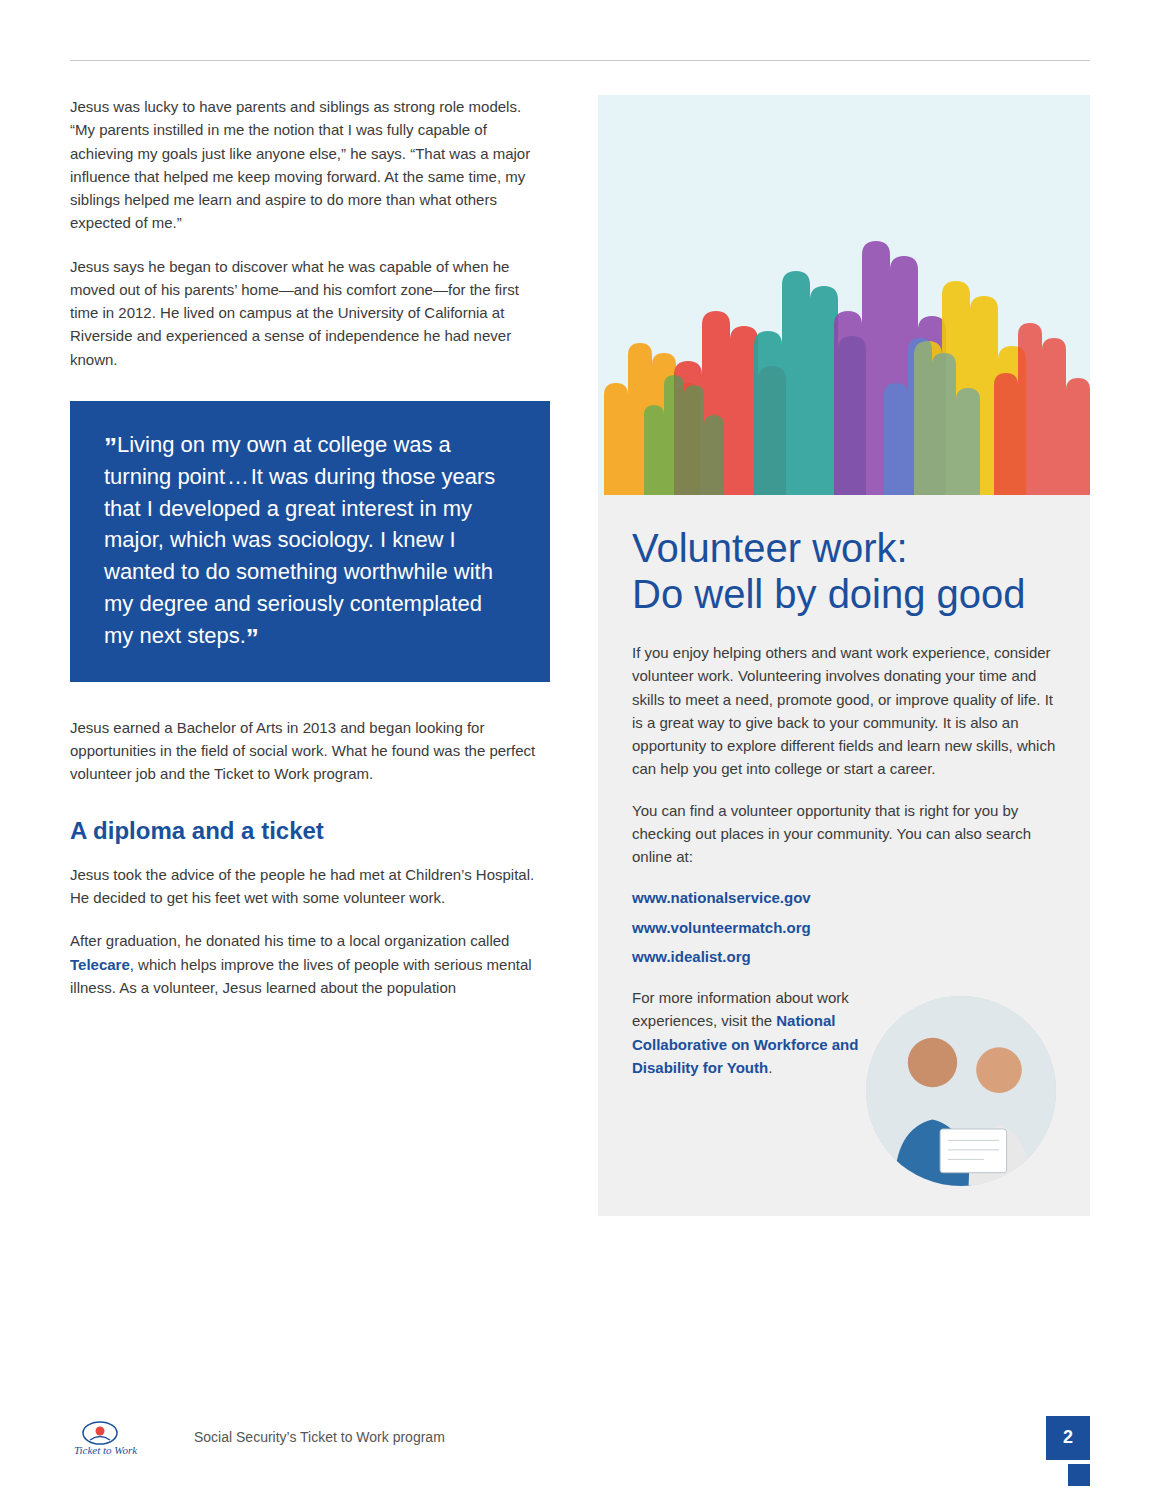Jesus was lucky to have parents and siblings as strong role models. “My parents instilled in me the notion that I was fully capable of achieving my goals just like anyone else,” he says. “That was a major influence that helped me keep moving forward. At the same time, my siblings helped me learn and aspire to do more than what others expected of me.”
Jesus says he began to discover what he was capable of when he moved out of his parents’ home—and his comfort zone—for the first time in 2012. He lived on campus at the University of California at Riverside and experienced a sense of independence he had never known.
”Living on my own at college was a turning point … It was during those years that I developed a great interest in my major, which was sociology. I knew I wanted to do something worthwhile with my degree and seriously contemplated my next steps.”
Jesus earned a Bachelor of Arts in 2013 and began looking for opportunities in the field of social work. What he found was the perfect volunteer job and the Ticket to Work program.
A diploma and a ticket
Jesus took the advice of the people he had met at Children’s Hospital. He decided to get his feet wet with some volunteer work.
After graduation, he donated his time to a local organization called Telecare, which helps improve the lives of people with serious mental illness. As a volunteer, Jesus learned about the population
Volunteer work:
Do well by doing good
If you enjoy helping others and want work experience, consider volunteer work. Volunteering involves donating your time and skills to meet a need, promote good, or improve quality of life. It is a great way to give back to your community. It is also an opportunity to explore different fields and learn new skills, which can help you get into college or start a career.
You can find a volunteer opportunity that is right for you by checking out places in your community. You can also search online at:
www.nationalservice.gov www.volunteermatch.org www.idealist.org
For more information about work experiences, visit the National Collaborative on Workforce and Disability for Youth.
Ticket to Work
Social Security’s Ticket to Work program
2